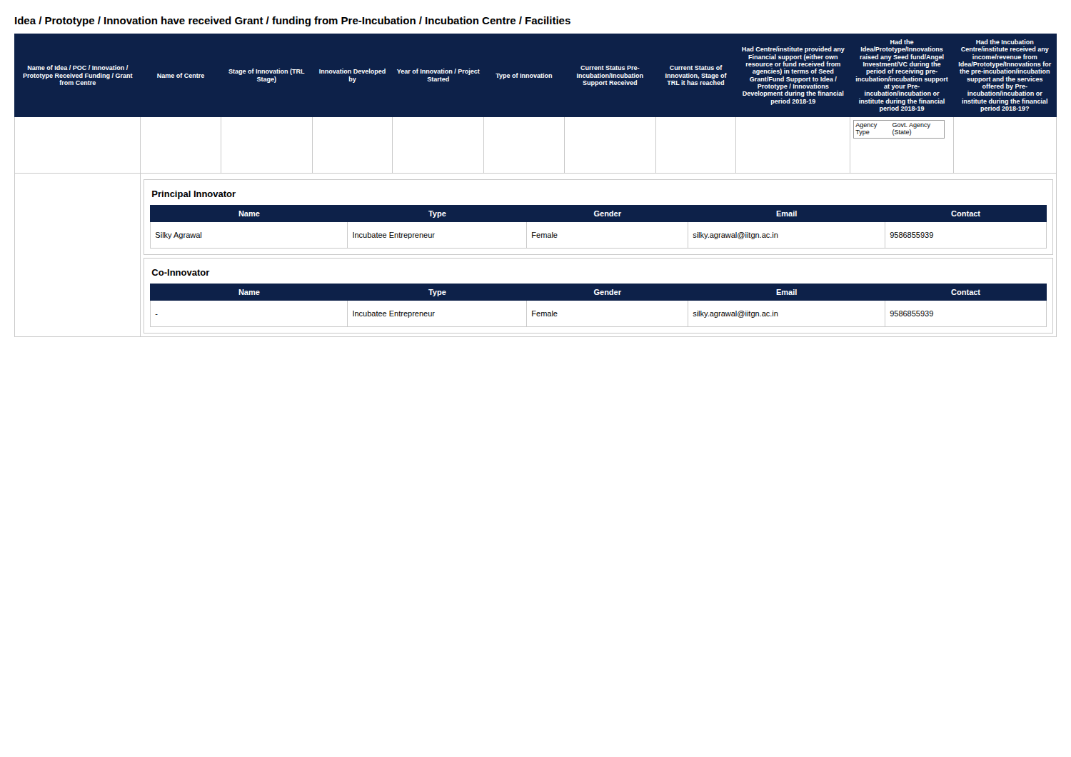Idea / Prototype / Innovation have received Grant / funding from Pre-Incubation / Incubation Centre / Facilities
| Name of Idea / POC / Innovation / Prototype Received Funding / Grant from Centre | Name of Centre | Stage of Innovation (TRL Stage) | Innovation Developed by | Year of Innovation / Project Started | Type of Innovation | Current Status Pre-Incubation/Incubation Support Received | Current Status of Innovation, Stage of TRL it has reached | Had Centre/institute provided any Financial support (either own resource or fund received from agencies) in terms of Seed Grant/Fund Support to Idea / Prototype / Innovations Development during the financial period 2018-19 | Had the Idea/Prototype/Innovations raised any Seed fund/Angel Investment/VC during the period of receiving pre-incubation/incubation support at your Pre-incubation/incubation or institute during the financial period 2018-19 | Had the Incubation Centre/institute received any income/revenue from Idea/Prototype/Innovations for the pre-incubation/incubation support and the services offered by Pre-incubation/incubation or institute during the financial period 2018-19? |
| --- | --- | --- | --- | --- | --- | --- | --- | --- | --- | --- |
| | | | | | | | | | Agency Type Govt. Agency (State) | |
| | Principal Innovator / Name / Type / Gender / Email / Contact / / --- / --- / --- / --- / --- / / Silky Agrawal / Incubatee Entrepreneur / Female / silky.agrawal@iitgn.ac.in / 9586855939 / Co-Innovator / Name / Type / Gender / Email / Contact / / --- / --- / --- / --- / --- / / - / Incubatee Entrepreneur / Female / silky.agrawal@iitgn.ac.in / 9586855939 / |